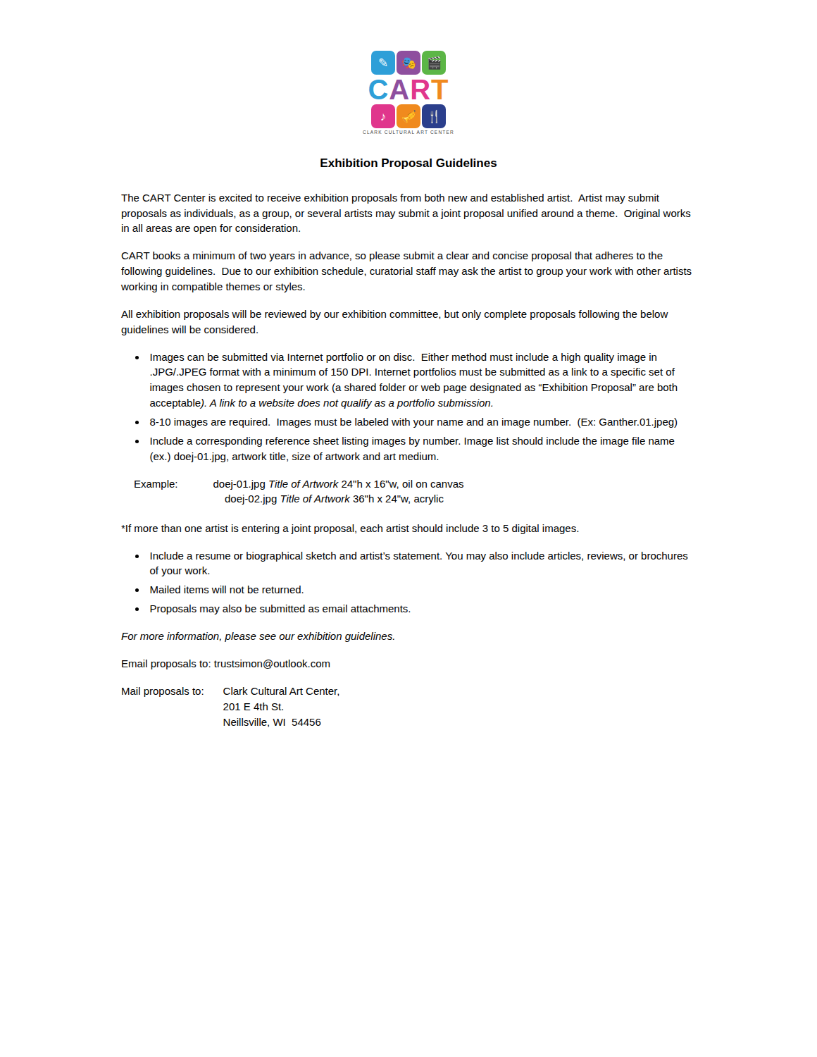✎
🎭
🎬
CART
♪
🎺
🍴
CLARK CULTURAL ART CENTER
Exhibition Proposal Guidelines
The CART Center is excited to receive exhibition proposals from both new and established artist. Artist may submit proposals as individuals, as a group, or several artists may submit a joint proposal unified around a theme. Original works in all areas are open for consideration.
CART books a minimum of two years in advance, so please submit a clear and concise proposal that adheres to the following guidelines. Due to our exhibition schedule, curatorial staff may ask the artist to group your work with other artists working in compatible themes or styles.
All exhibition proposals will be reviewed by our exhibition committee, but only complete proposals following the below guidelines will be considered.
Images can be submitted via Internet portfolio or on disc. Either method must include a high quality image in .JPG/.JPEG format with a minimum of 150 DPI. Internet portfolios must be submitted as a link to a specific set of images chosen to represent your work (a shared folder or web page designated as “Exhibition Proposal” are both acceptable). A link to a website does not qualify as a portfolio submission.
8-10 images are required. Images must be labeled with your name and an image number. (Ex: Ganther.01.jpeg)
Include a corresponding reference sheet listing images by number. Image list should include the image file name (ex.) doej-01.jpg, artwork title, size of artwork and art medium.
Example: doej-01.jpg Title of Artwork 24"h x 16"w, oil on canvas
doej-02.jpg Title of Artwork 36"h x 24"w, acrylic
*If more than one artist is entering a joint proposal, each artist should include 3 to 5 digital images.
Include a resume or biographical sketch and artist’s statement. You may also include articles, reviews, or brochures of your work.
Mailed items will not be returned.
Proposals may also be submitted as email attachments.
For more information, please see our exhibition guidelines.
Email proposals to: trustsimon@outlook.com
Mail proposals to: Clark Cultural Art Center,
201 E 4th St.
Neillsville, WI 54456